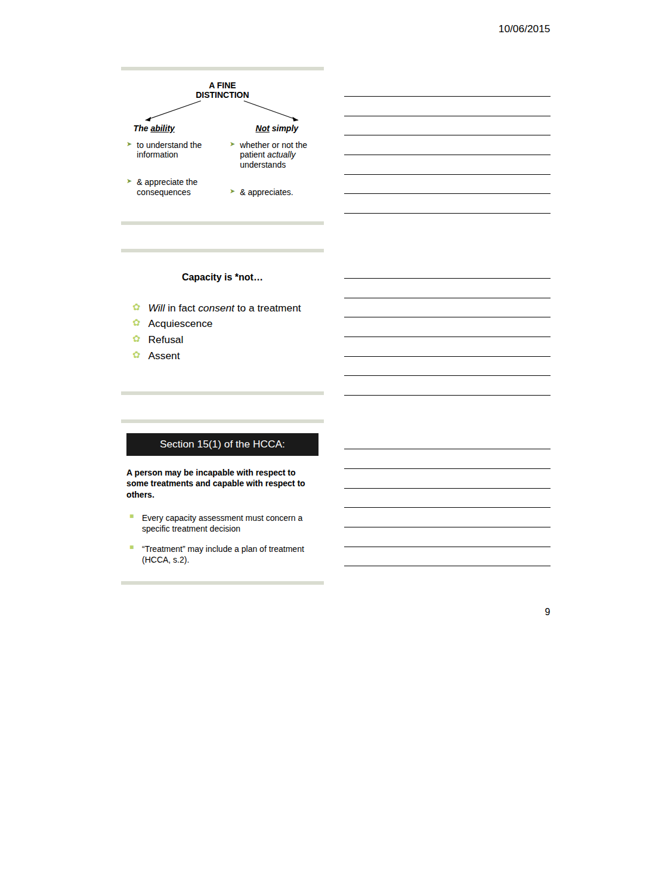10/06/2015
A FINE
DISTINCTION
The ability
Not simply
to understand the information
& appreciate the consequences
whether or not the patient actually understands
& appreciates.
Capacity is *not…
Will in fact consent to a treatment
Acquiescence
Refusal
Assent
Section 15(1) of the HCCA:
A person may be incapable with respect to some treatments and capable with respect to others.
Every capacity assessment must concern a specific treatment decision
“Treatment” may include a plan of treatment (HCCA, s.2).
9